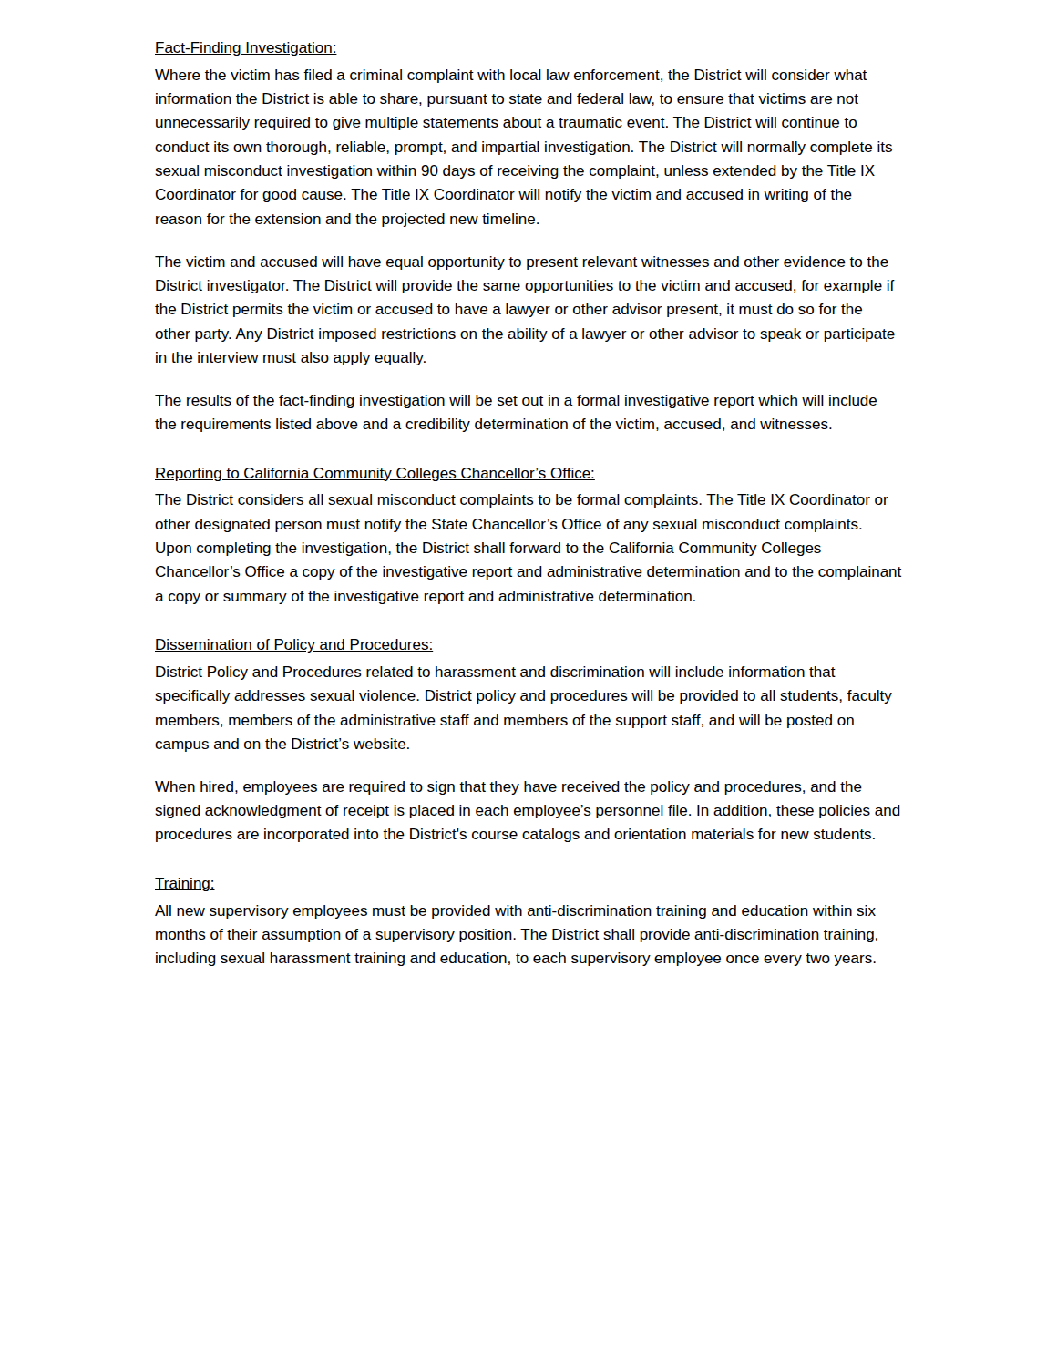Fact-Finding Investigation:
Where the victim has filed a criminal complaint with local law enforcement, the District will consider what information the District is able to share, pursuant to state and federal law, to ensure that victims are not unnecessarily required to give multiple statements about a traumatic event. The District will continue to conduct its own thorough, reliable, prompt, and impartial investigation. The District will normally complete its sexual misconduct investigation within 90 days of receiving the complaint, unless extended by the Title IX Coordinator for good cause. The Title IX Coordinator will notify the victim and accused in writing of the reason for the extension and the projected new timeline.
The victim and accused will have equal opportunity to present relevant witnesses and other evidence to the District investigator. The District will provide the same opportunities to the victim and accused, for example if the District permits the victim or accused to have a lawyer or other advisor present, it must do so for the other party. Any District imposed restrictions on the ability of a lawyer or other advisor to speak or participate in the interview must also apply equally.
The results of the fact-finding investigation will be set out in a formal investigative report which will include the requirements listed above and a credibility determination of the victim, accused, and witnesses.
Reporting to California Community Colleges Chancellor’s Office:
The District considers all sexual misconduct complaints to be formal complaints. The Title IX Coordinator or other designated person must notify the State Chancellor’s Office of any sexual misconduct complaints. Upon completing the investigation, the District shall forward to the California Community Colleges Chancellor’s Office a copy of the investigative report and administrative determination and to the complainant a copy or summary of the investigative report and administrative determination.
Dissemination of Policy and Procedures:
District Policy and Procedures related to harassment and discrimination will include information that specifically addresses sexual violence. District policy and procedures will be provided to all students, faculty members, members of the administrative staff and members of the support staff, and will be posted on campus and on the District’s website.
When hired, employees are required to sign that they have received the policy and procedures, and the signed acknowledgment of receipt is placed in each employee’s personnel file. In addition, these policies and procedures are incorporated into the District's course catalogs and orientation materials for new students.
Training:
All new supervisory employees must be provided with anti-discrimination training and education within six months of their assumption of a supervisory position. The District shall provide anti-discrimination training, including sexual harassment training and education, to each supervisory employee once every two years.